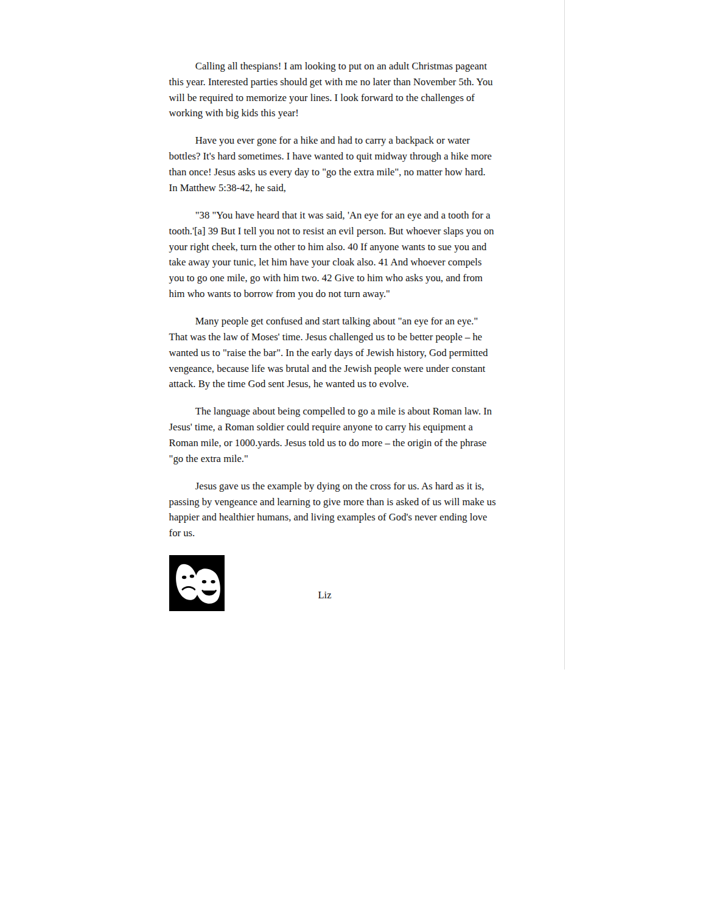Calling all thespians! I am looking to put on an adult Christmas pageant this year. Interested parties should get with me no later than November 5th. You will be required to memorize your lines. I look forward to the challenges of working with big kids this year!
Have you ever gone for a hike and had to carry a backpack or water bottles? It's hard sometimes. I have wanted to quit midway through a hike more than once! Jesus asks us every day to "go the extra mile", no matter how hard. In Matthew 5:38-42, he said,
"38 "You have heard that it was said, 'An eye for an eye and a tooth for a tooth.'[a] 39 But I tell you not to resist an evil person. But whoever slaps you on your right cheek, turn the other to him also. 40 If anyone wants to sue you and take away your tunic, let him have your cloak also. 41 And whoever compels you to go one mile, go with him two. 42 Give to him who asks you, and from him who wants to borrow from you do not turn away."
Many people get confused and start talking about "an eye for an eye." That was the law of Moses' time. Jesus challenged us to be better people – he wanted us to "raise the bar". In the early days of Jewish history, God permitted vengeance, because life was brutal and the Jewish people were under constant attack. By the time God sent Jesus, he wanted us to evolve.
The language about being compelled to go a mile is about Roman law. In Jesus' time, a Roman soldier could require anyone to carry his equipment a Roman mile, or 1000.yards. Jesus told us to do more – the origin of the phrase "go the extra mile."
Jesus gave us the example by dying on the cross for us. As hard as it is, passing by vengeance and learning to give more than is asked of us will make us happier and healthier humans, and living examples of God's never ending love for us.
Liz